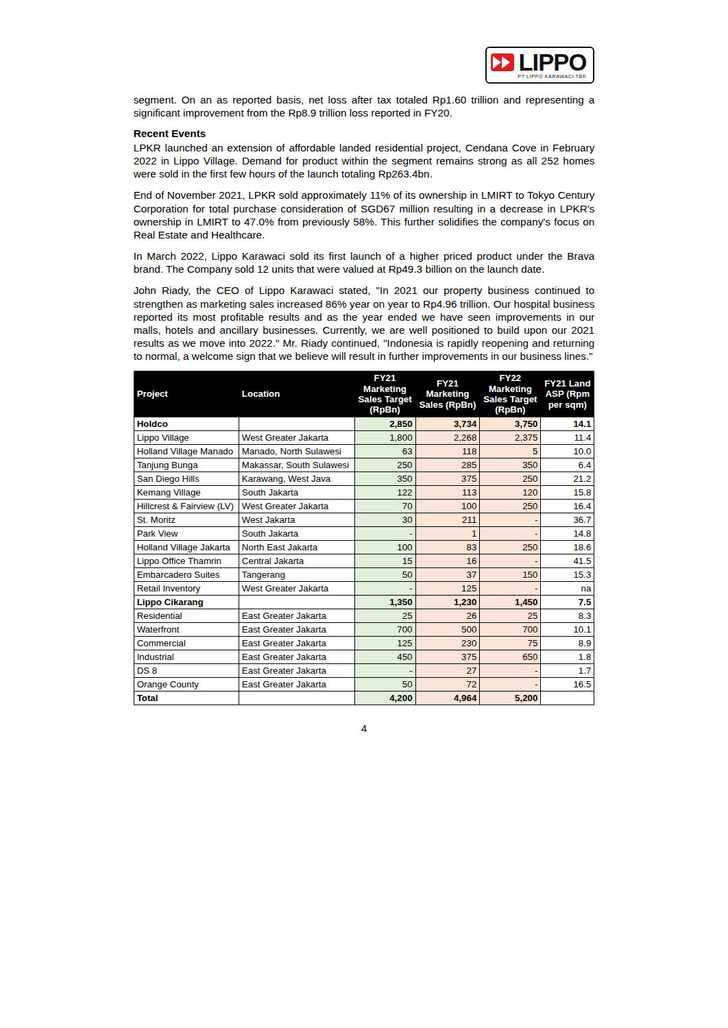LIPPO
PT LIPPO KARAWACI TBK
segment. On an as reported basis, net loss after tax totaled Rp1.60 trillion and representing a significant improvement from the Rp8.9 trillion loss reported in FY20.
Recent Events
LPKR launched an extension of affordable landed residential project, Cendana Cove in February 2022 in Lippo Village. Demand for product within the segment remains strong as all 252 homes were sold in the first few hours of the launch totaling Rp263.4bn.
End of November 2021, LPKR sold approximately 11% of its ownership in LMIRT to Tokyo Century Corporation for total purchase consideration of SGD67 million resulting in a decrease in LPKR's ownership in LMIRT to 47.0% from previously 58%. This further solidifies the company's focus on Real Estate and Healthcare.
In March 2022, Lippo Karawaci sold its first launch of a higher priced product under the Brava brand. The Company sold 12 units that were valued at Rp49.3 billion on the launch date.
John Riady, the CEO of Lippo Karawaci stated, "In 2021 our property business continued to strengthen as marketing sales increased 86% year on year to Rp4.96 trillion. Our hospital business reported its most profitable results and as the year ended we have seen improvements in our malls, hotels and ancillary businesses. Currently, we are well positioned to build upon our 2021 results as we move into 2022." Mr. Riady continued, "Indonesia is rapidly reopening and returning to normal, a welcome sign that we believe will result in further improvements in our business lines."
| Project | Location | FY21 Marketing Sales Target (RpBn) | FY21 Marketing Sales (RpBn) | FY22 Marketing Sales Target (RpBn) | FY21 Land ASP (Rpm per sqm) |
| --- | --- | --- | --- | --- | --- |
| Holdco | | 2,850 | 3,734 | 3,750 | 14.1 |
| Lippo Village | West Greater Jakarta | 1,800 | 2,268 | 2,375 | 11.4 |
| Holland Village Manado | Manado, North Sulawesi | 63 | 118 | 5 | 10.0 |
| Tanjung Bunga | Makassar, South Sulawesi | 250 | 285 | 350 | 6.4 |
| San Diego Hills | Karawang, West Java | 350 | 375 | 250 | 21.2 |
| Kemang Village | South Jakarta | 122 | 113 | 120 | 15.8 |
| Hillcrest & Fairview (LV) | West Greater Jakarta | 70 | 100 | 250 | 16.4 |
| St. Moritz | West Jakarta | 30 | 211 | - | 36.7 |
| Park View | South Jakarta | - | 1 | - | 14.8 |
| Holland Village Jakarta | North East Jakarta | 100 | 83 | 250 | 18.6 |
| Lippo Office Thamrin | Central Jakarta | 15 | 16 | - | 41.5 |
| Embarcadero Suites | Tangerang | 50 | 37 | 150 | 15.3 |
| Retail Inventory | West Greater Jakarta | - | 125 | - | na |
| Lippo Cikarang | | 1,350 | 1,230 | 1,450 | 7.5 |
| Residential | East Greater Jakarta | 25 | 26 | 25 | 8.3 |
| Waterfront | East Greater Jakarta | 700 | 500 | 700 | 10.1 |
| Commercial | East Greater Jakarta | 125 | 230 | 75 | 8.9 |
| Industrial | East Greater Jakarta | 450 | 375 | 650 | 1.8 |
| DS 8 | East Greater Jakarta | - | 27 | - | 1.7 |
| Orange County | East Greater Jakarta | 50 | 72 | - | 16.5 |
| Total | | 4,200 | 4,964 | 5,200 | |
4